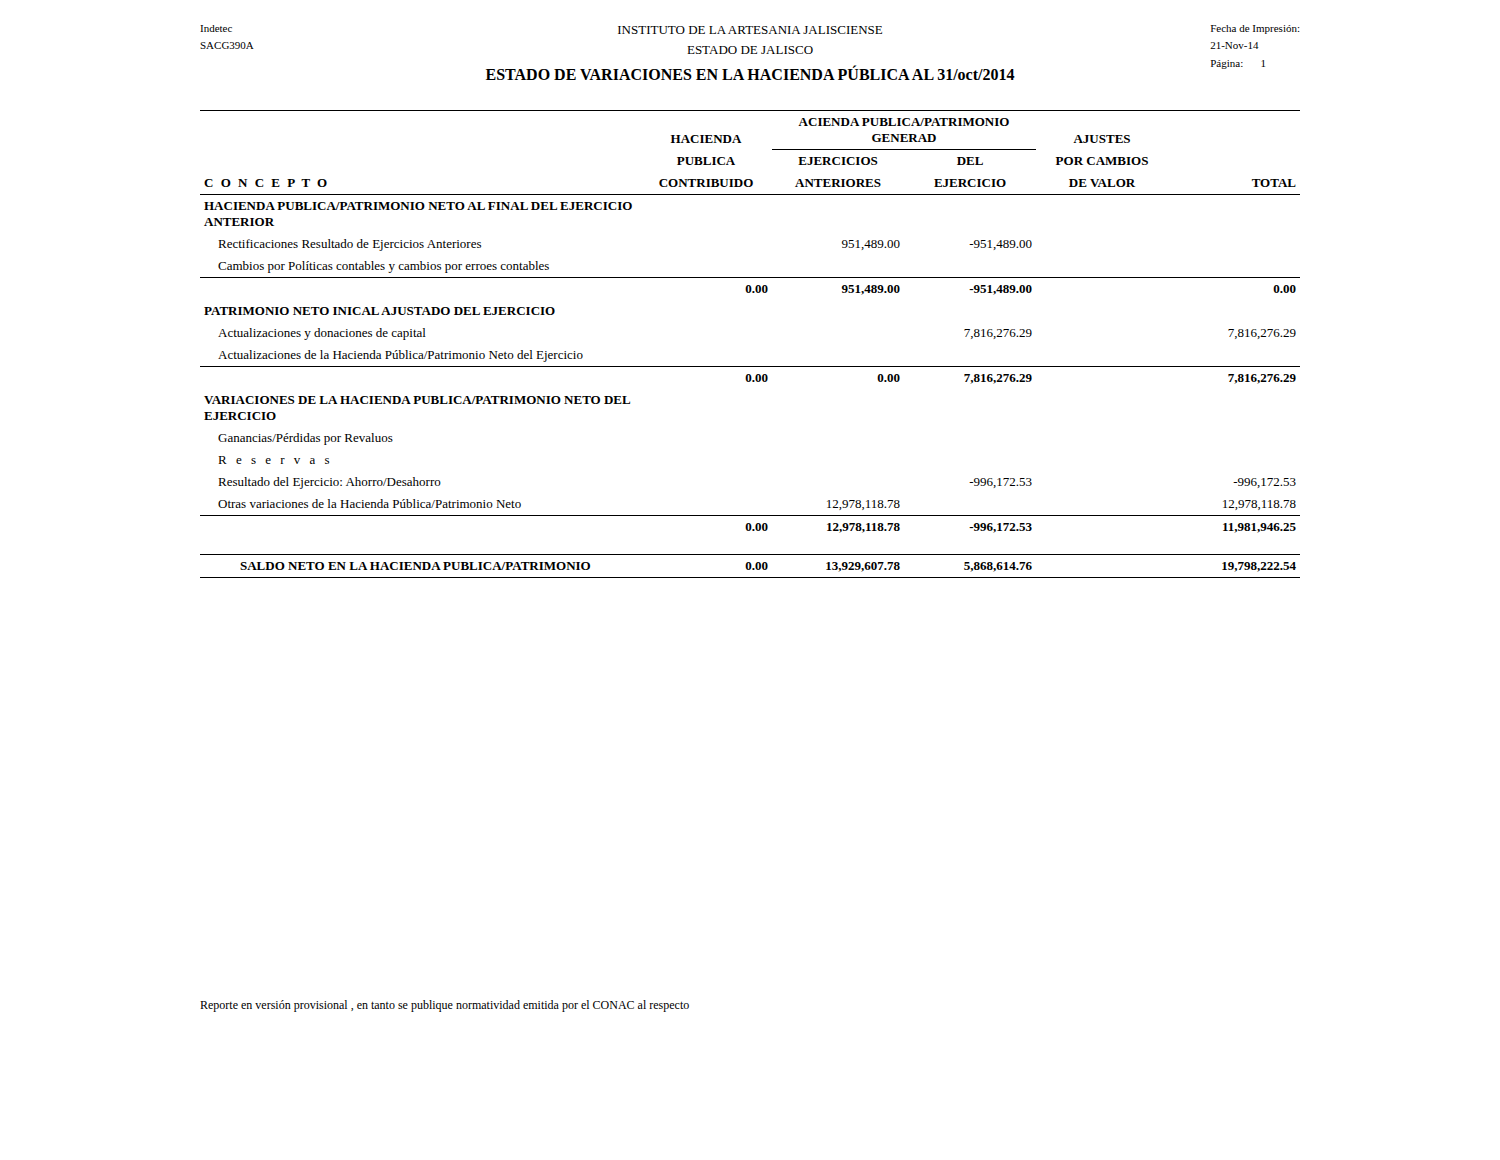Indetec
SACG390A
Fecha de Impresión:
21-Nov-14
Página:1
INSTITUTO DE LA ARTESANIA JALISCIENSE
ESTADO DE JALISCO
ESTADO DE VARIACIONES EN LA HACIENDA PÚBLICA AL 31/oct/2014
| | HACIENDA | ACIENDA PUBLICA/PATRIMONIO GENERAD | AJUSTES | |
| | PUBLICA | EJERCICIOS | DEL | POR CAMBIOS | |
| C O N C E P T O | CONTRIBUIDO | ANTERIORES | EJERCICIO | DE VALOR | TOTAL |
| HACIENDA PUBLICA/PATRIMONIO NETO AL FINAL DEL EJERCICIO ANTERIOR | | | | | |
| Rectificaciones Resultado de Ejercicios Anteriores | | 951,489.00 | -951,489.00 | | |
| Cambios por Políticas contables y cambios por erroes contables | | | | | |
| | 0.00 | 951,489.00 | -951,489.00 | | 0.00 |
| PATRIMONIO NETO INICAL AJUSTADO DEL EJERCICIO | | | | | |
| Actualizaciones y donaciones de capital | | | 7,816,276.29 | | 7,816,276.29 |
| Actualizaciones de la Hacienda Pública/Patrimonio Neto del Ejercicio | | | | | |
| | 0.00 | 0.00 | 7,816,276.29 | | 7,816,276.29 |
| VARIACIONES DE LA HACIENDA PUBLICA/PATRIMONIO NETO DEL EJERCICIO | | | | | |
| Ganancias/Pérdidas por Revaluos | | | | | |
| R e s e r v a s | | | | | |
| Resultado del Ejercicio: Ahorro/Desahorro | | | -996,172.53 | | -996,172.53 |
| Otras variaciones de la Hacienda Pública/Patrimonio Neto | | 12,978,118.78 | | | 12,978,118.78 |
| | 0.00 | 12,978,118.78 | -996,172.53 | | 11,981,946.25 |
| SALDO NETO EN LA HACIENDA PUBLICA/PATRIMONIO | 0.00 | 13,929,607.78 | 5,868,614.76 | | 19,798,222.54 |
Reporte en versión provisional , en tanto se publique normatividad emitida por el CONAC al respecto